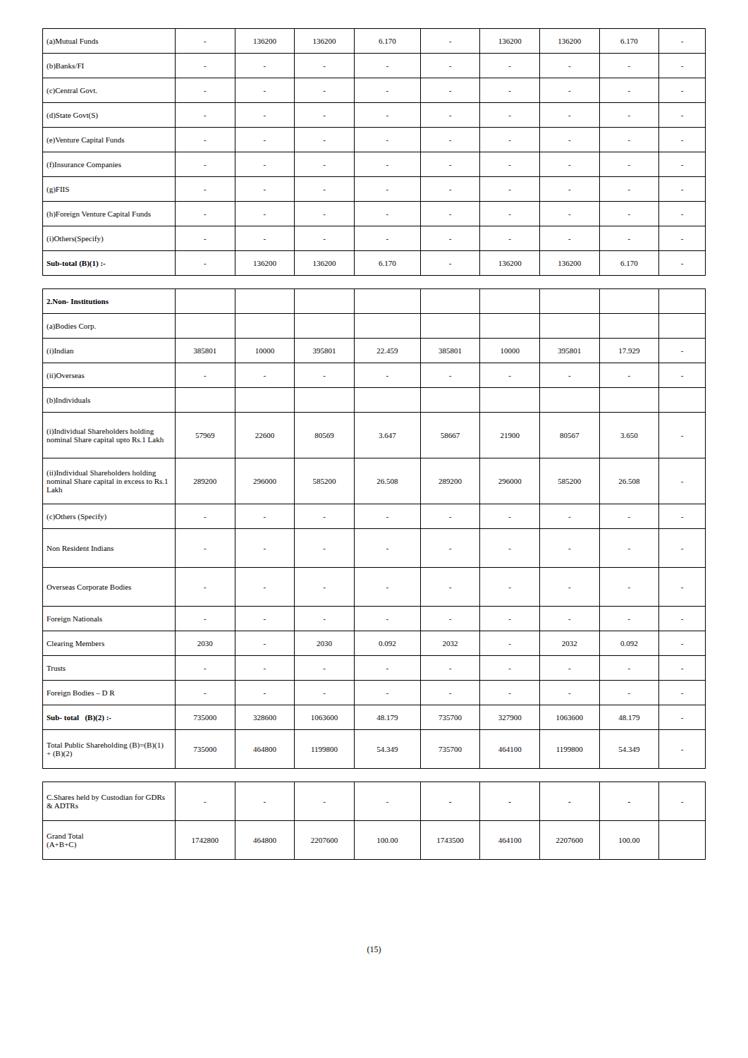| (a)Mutual Funds | - | 136200 | 136200 | 6.170 | - | 136200 | 136200 | 6.170 | - |
| (b)Banks/FI | - | - | - | - | - | - | - | - | - |
| (c)Central Govt. | - | - | - | - | - | - | - | - | - |
| (d)State Govt(S) | - | - | - | - | - | - | - | - | - |
| (e)Venture Capital Funds | - | - | - | - | - | - | - | - | - |
| (f)Insurance Companies | - | - | - | - | - | - | - | - | - |
| (g)FIIS | - | - | - | - | - | - | - | - | - |
| (h)Foreign Venture Capital Funds | - | - | - | - | - | - | - | - | - |
| (i)Others(Specify) | - | - | - | - | - | - | - | - | - |
| Sub-total (B)(1) :- | - | 136200 | 136200 | 6.170 | - | 136200 | 136200 | 6.170 | - |
| 2.Non- Institutions | | | | | | | | | |
| (a)Bodies Corp. | | | | | | | | | |
| (i)Indian | 385801 | 10000 | 395801 | 22.459 | 385801 | 10000 | 395801 | 17.929 | - |
| (ii)Overseas | - | - | - | - | - | - | - | - | - |
| (b)Individuals | | | | | | | | | |
| (i)Individual Shareholders holding nominal Share capital upto Rs.1 Lakh | 57969 | 22600 | 80569 | 3.647 | 58667 | 21900 | 80567 | 3.650 | - |
| (ii)Individual Shareholders holding nominal Share capital in excess to Rs.1 Lakh | 289200 | 296000 | 585200 | 26.508 | 289200 | 296000 | 585200 | 26.508 | - |
| (c)Others (Specify) | - | - | - | - | - | - | - | - | - |
| Non Resident Indians | - | - | - | - | - | - | - | - | - |
| Overseas Corporate Bodies | - | - | - | - | - | - | - | - | - |
| Foreign Nationals | - | - | - | - | - | - | - | - | - |
| Clearing Members | 2030 | - | 2030 | 0.092 | 2032 | - | 2032 | 0.092 | - |
| Trusts | - | - | - | - | - | - | - | - | - |
| Foreign Bodies – D R | - | - | - | - | - | - | - | - | - |
| Sub- total (B)(2) :- | 735000 | 328600 | 1063600 | 48.179 | 735700 | 327900 | 1063600 | 48.179 | - |
| Total Public Shareholding (B)=(B)(1) + (B)(2) | 735000 | 464800 | 1199800 | 54.349 | 735700 | 464100 | 1199800 | 54.349 | - |
| C.Shares held by Custodian for GDRs & ADTRs | - | - | - | - | - | - | - | - | - |
| Grand Total (A+B+C) | 1742800 | 464800 | 2207600 | 100.00 | 1743500 | 464100 | 2207600 | 100.00 | |
(15)